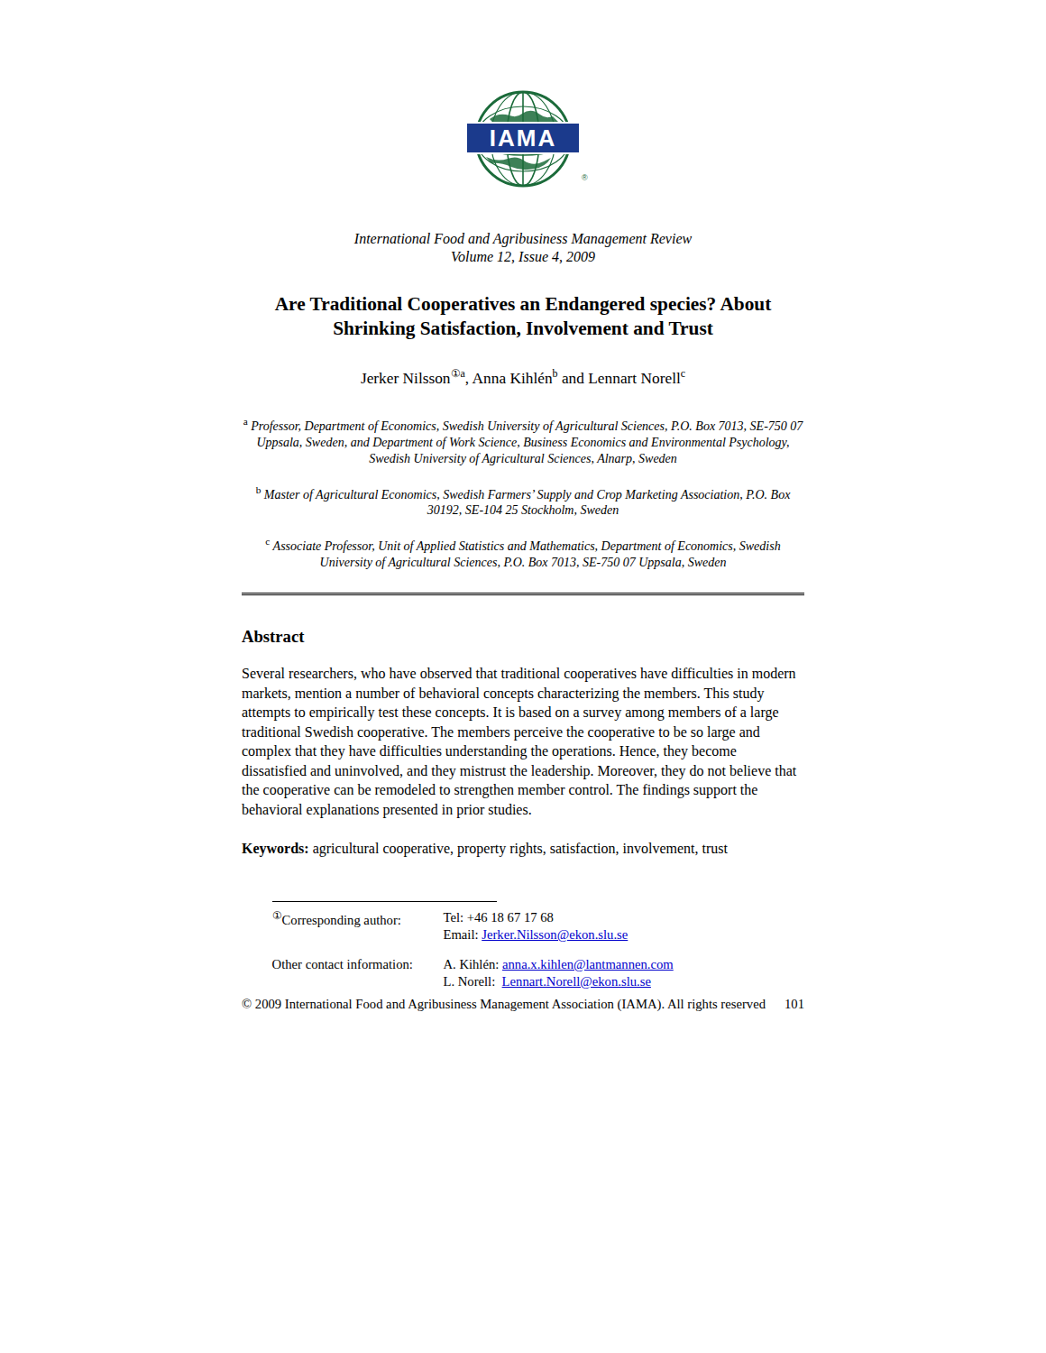IAMA logo IAMA ®
International Food and Agribusiness Management Review
Volume 12, Issue 4, 2009
Are Traditional Cooperatives an Endangered species? About Shrinking Satisfaction, Involvement and Trust
Jerker Nilsson①a, Anna Kihlénb and Lennart Norellc
a Professor, Department of Economics, Swedish University of Agricultural Sciences, P.O. Box 7013, SE-750 07 Uppsala, Sweden, and Department of Work Science, Business Economics and Environmental Psychology, Swedish University of Agricultural Sciences, Alnarp, Sweden
b Master of Agricultural Economics, Swedish Farmers’ Supply and Crop Marketing Association, P.O. Box 30192, SE-104 25 Stockholm, Sweden
c Associate Professor, Unit of Applied Statistics and Mathematics, Department of Economics, Swedish University of Agricultural Sciences, P.O. Box 7013, SE-750 07 Uppsala, Sweden
Abstract
Several researchers, who have observed that traditional cooperatives have difficulties in modern markets, mention a number of behavioral concepts characterizing the members. This study attempts to empirically test these concepts. It is based on a survey among members of a large traditional Swedish cooperative. The members perceive the cooperative to be so large and complex that they have difficulties understanding the operations. Hence, they become dissatisfied and uninvolved, and they mistrust the leadership. Moreover, they do not believe that the cooperative can be remodeled to strengthen member control. The findings support the behavioral explanations presented in prior studies.
Keywords: agricultural cooperative, property rights, satisfaction, involvement, trust
| ① Corresponding author: | Tel: +46 18 67 17 68 Email: Jerker.Nilsson@ekon.slu.se |
| Other contact information: | A. Kihlén: anna.x.kihlen@lantmannen.com L. Norell: Lennart.Norell@ekon.slu.se |
© 2009 International Food and Agribusiness Management Association (IAMA). All rights reserved 101